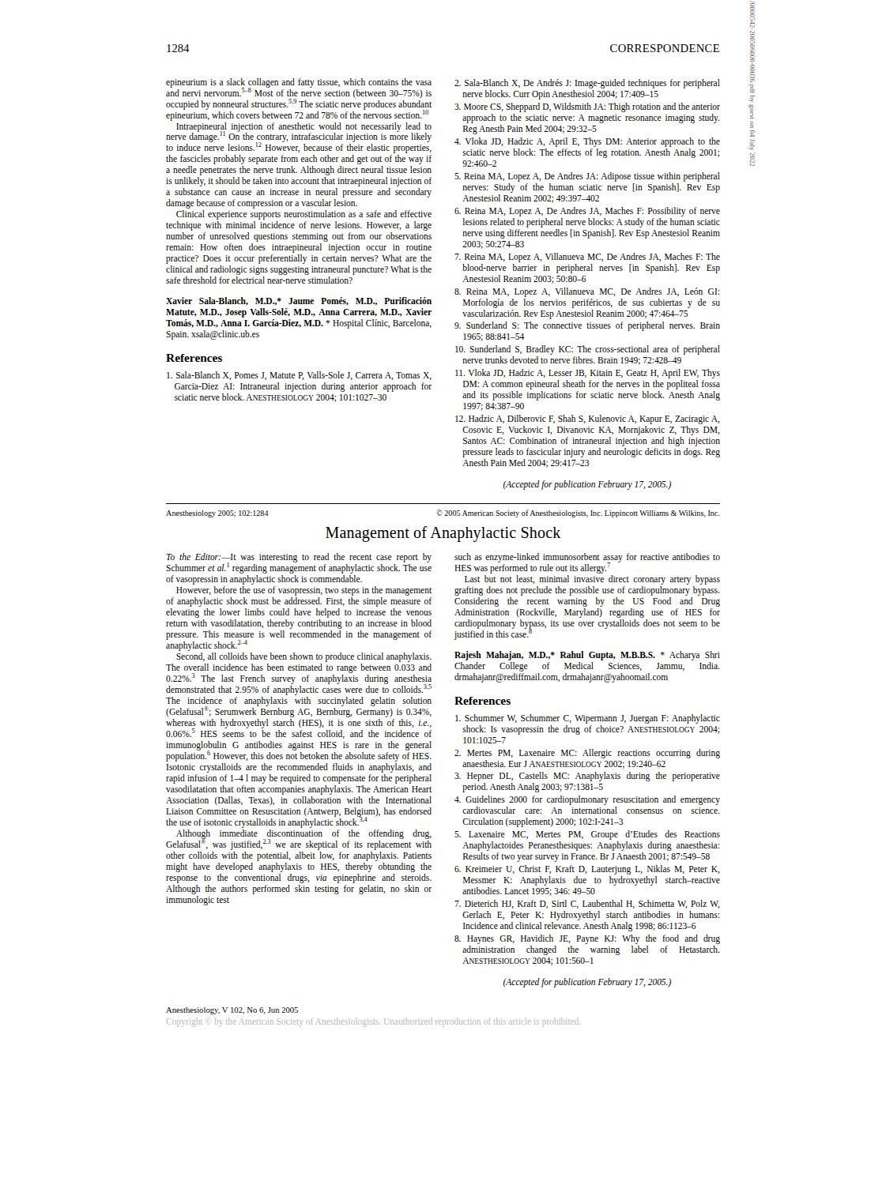1284
CORRESPONDENCE
Downloaded from http://pubs.asahq.org/anesthesiology/article-pdf/102/6/1286/358611/0000542-200506000-00036.pdf by guest on 04 July 2022
epineurium is a slack collagen and fatty tissue, which contains the vasa and nervi nervorum.5–8 Most of the nerve section (between 30–75%) is occupied by nonneural structures.5,9 The sciatic nerve produces abundant epineurium, which covers between 72 and 78% of the nervous section.10
Intraepineural injection of anesthetic would not necessarily lead to nerve damage.11 On the contrary, intrafascicular injection is more likely to induce nerve lesions.12 However, because of their elastic properties, the fascicles probably separate from each other and get out of the way if a needle penetrates the nerve trunk. Although direct neural tissue lesion is unlikely, it should be taken into account that intraepineural injection of a substance can cause an increase in neural pressure and secondary damage because of compression or a vascular lesion.
Clinical experience supports neurostimulation as a safe and effective technique with minimal incidence of nerve lesions. However, a large number of unresolved questions stemming out from our observations remain: How often does intraepineural injection occur in routine practice? Does it occur preferentially in certain nerves? What are the clinical and radiologic signs suggesting intraneural puncture? What is the safe threshold for electrical near-nerve stimulation?
Xavier Sala-Blanch, M.D.,* Jaume Pomés, M.D., Purificación Matute, M.D., Josep Valls-Solé, M.D., Anna Carrera, M.D., Xavier Tomás, M.D., Anna I. García-Diez, M.D. * Hospital Clínic, Barcelona, Spain. xsala@clinic.ub.es
References
1. Sala-Blanch X, Pomes J, Matute P, Valls-Sole J, Carrera A, Tomas X, Garcia-Diez AI: Intraneural injection during anterior approach for sciatic nerve block. ANESTHESIOLOGY 2004; 101:1027–30
2. Sala-Blanch X, De Andrés J: Image-guided techniques for peripheral nerve blocks. Curr Opin Anesthesiol 2004; 17:409–15
3. Moore CS, Sheppard D, Wildsmith JA: Thigh rotation and the anterior approach to the sciatic nerve: A magnetic resonance imaging study. Reg Anesth Pain Med 2004; 29:32–5
4. Vloka JD, Hadzic A, April E, Thys DM: Anterior approach to the sciatic nerve block: The effects of leg rotation. Anesth Analg 2001; 92:460–2
5. Reina MA, Lopez A, De Andres JA: Adipose tissue within peripheral nerves: Study of the human sciatic nerve [in Spanish]. Rev Esp Anestesiol Reanim 2002; 49:397–402
6. Reina MA, Lopez A, De Andres JA, Maches F: Possibility of nerve lesions related to peripheral nerve blocks: A study of the human sciatic nerve using different needles [in Spanish]. Rev Esp Anestesiol Reanim 2003; 50:274–83
7. Reina MA, Lopez A, Villanueva MC, De Andres JA, Maches F: The blood-nerve barrier in peripheral nerves [in Spanish]. Rev Esp Anestesiol Reanim 2003; 50:80–6
8. Reina MA, Lopez A, Villanueva MC, De Andres JA, León GI: Morfología de los nervios periféricos, de sus cubiertas y de su vascularización. Rev Esp Anestesiol Reanim 2000; 47:464–75
9. Sunderland S: The connective tissues of peripheral nerves. Brain 1965; 88:841–54
10. Sunderland S, Bradley KC: The cross-sectional area of peripheral nerve trunks devoted to nerve fibres. Brain 1949; 72:428–49
11. Vloka JD, Hadzic A, Lesser JB, Kitain E, Geatz H, April EW, Thys DM: A common epineural sheath for the nerves in the popliteal fossa and its possible implications for sciatic nerve block. Anesth Analg 1997; 84:387–90
12. Hadzic A, Dilberovic F, Shah S, Kulenovic A, Kapur E, Zaciragic A, Cosovic E, Vuckovic I, Divanovic KA, Mornjakovic Z, Thys DM, Santos AC: Combination of intraneural injection and high injection pressure leads to fascicular injury and neurologic deficits in dogs. Reg Anesth Pain Med 2004; 29:417–23
(Accepted for publication February 17, 2005.)
Anesthesiology 2005; 102:1284
© 2005 American Society of Anesthesiologists, Inc. Lippincott Williams & Wilkins, Inc.
Management of Anaphylactic Shock
To the Editor:—It was interesting to read the recent case report by Schummer et al. 1 regarding management of anaphylactic shock. The use of vasopressin in anaphylactic shock is commendable.
However, before the use of vasopressin, two steps in the management of anaphylactic shock must be addressed. First, the simple measure of elevating the lower limbs could have helped to increase the venous return with vasodilatation, thereby contributing to an increase in blood pressure. This measure is well recommended in the management of anaphylactic shock.2–4
Second, all colloids have been shown to produce clinical anaphylaxis. The overall incidence has been estimated to range between 0.033 and 0.22%.3 The last French survey of anaphylaxis during anesthesia demonstrated that 2.95% of anaphylactic cases were due to colloids.3,5 The incidence of anaphylaxis with succinylated gelatin solution (Gelafusal®; Serumwerk Bernburg AG, Bernburg, Germany) is 0.34%, whereas with hydroxyethyl starch (HES), it is one sixth of this, i.e., 0.06%.5 HES seems to be the safest colloid, and the incidence of immunoglobulin G antibodies against HES is rare in the general population.6 However, this does not betoken the absolute safety of HES. Isotonic crystalloids are the recommended fluids in anaphylaxis, and rapid infusion of 1–4 l may be required to compensate for the peripheral vasodilatation that often accompanies anaphylaxis. The American Heart Association (Dallas, Texas), in collaboration with the International Liaison Committee on Resuscitation (Antwerp, Belgium), has endorsed the use of isotonic crystalloids in anaphylactic shock.3,4
Although immediate discontinuation of the offending drug, Gelafusal®, was justified,2,3 we are skeptical of its replacement with other colloids with the potential, albeit low, for anaphylaxis. Patients might have developed anaphylaxis to HES, thereby obtunding the response to the conventional drugs, via epinephrine and steroids. Although the authors performed skin testing for gelatin, no skin or immunologic test
such as enzyme-linked immunosorbent assay for reactive antibodies to HES was performed to rule out its allergy.7
Last but not least, minimal invasive direct coronary artery bypass grafting does not preclude the possible use of cardiopulmonary bypass. Considering the recent warning by the US Food and Drug Administration (Rockville, Maryland) regarding use of HES for cardiopulmonary bypass, its use over crystalloids does not seem to be justified in this case.8
Rajesh Mahajan, M.D.,* Rahul Gupta, M.B.B.S. * Acharya Shri Chander College of Medical Sciences, Jammu, India. drmahajanr@rediffmail.com, drmahajanr@yahoomail.com
References
1. Schummer W, Schummer C, Wipermann J, Juergan F: Anaphylactic shock: Is vasopressin the drug of choice? ANESTHESIOLOGY 2004; 101:1025–7
2. Mertes PM, Laxenaire MC: Allergic reactions occurring during anaesthesia. Eur J ANAESTHESIOLOGY 2002; 19:240–62
3. Hepner DL, Castells MC: Anaphylaxis during the perioperative period. Anesth Analg 2003; 97:1381–5
4. Guidelines 2000 for cardiopulmonary resuscitation and emergency cardiovascular care: An international consensus on science. Circulation (supplement) 2000; 102:I-241–3
5. Laxenaire MC, Mertes PM, Groupe d’Etudes des Reactions Anaphylactoides Peranesthesiques: Anaphylaxis during anaesthesia: Results of two year survey in France. Br J Anaesth 2001; 87:549–58
6. Kreimeier U, Christ F, Kraft D, Lauterjung L, Niklas M, Peter K, Messmer K: Anaphylaxis due to hydroxyethyl starch–reactive antibodies. Lancet 1995; 346: 49–50
7. Dieterich HJ, Kraft D, Sirtl C, Laubenthal H, Schimetta W, Polz W, Gerlach E, Peter K: Hydroxyethyl starch antibodies in humans: Incidence and clinical relevance. Anesth Analg 1998; 86:1123–6
8. Haynes GR, Havidich JE, Payne KJ: Why the food and drug administration changed the warning label of Hetastarch. ANESTHESIOLOGY 2004; 101:560–1
(Accepted for publication February 17, 2005.)
Anesthesiology, V 102, No 6, Jun 2005
Copyright © by the American Society of Anesthesiologists. Unauthorized reproduction of this article is prohibited.